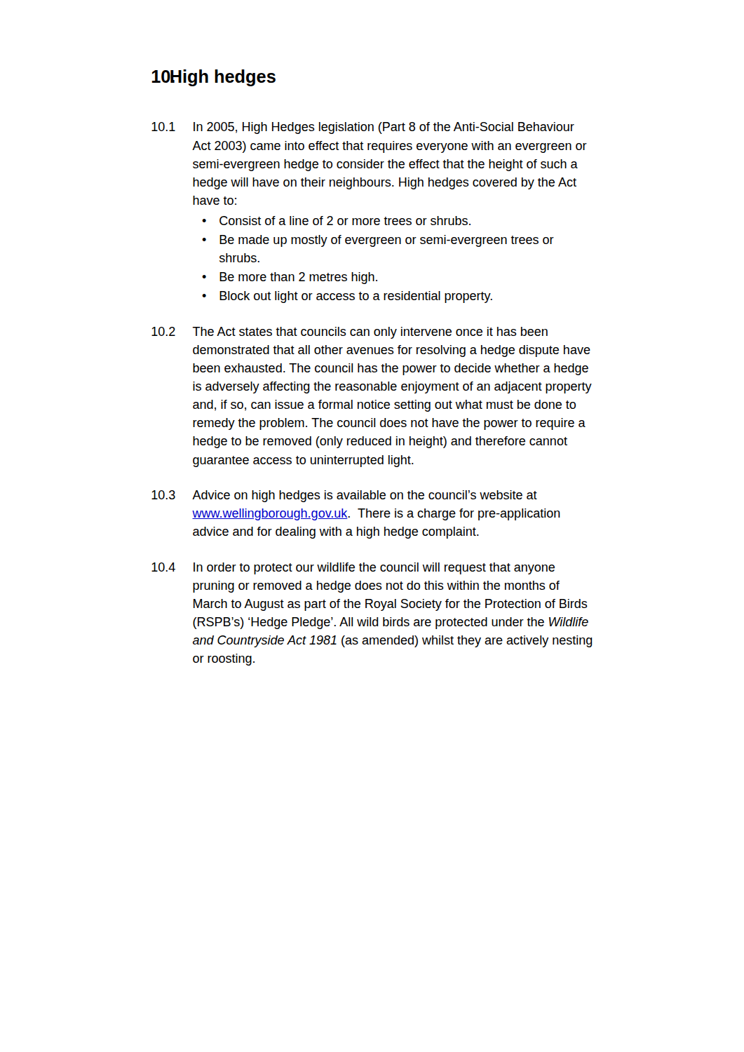10. High hedges
10.1
In 2005, High Hedges legislation (Part 8 of the Anti-Social Behaviour Act 2003) came into effect that requires everyone with an evergreen or semi-evergreen hedge to consider the effect that the height of such a hedge will have on their neighbours. High hedges covered by the Act have to:
Consist of a line of 2 or more trees or shrubs.
Be made up mostly of evergreen or semi-evergreen trees or shrubs.
Be more than 2 metres high.
Block out light or access to a residential property.
10.2
The Act states that councils can only intervene once it has been demonstrated that all other avenues for resolving a hedge dispute have been exhausted. The council has the power to decide whether a hedge is adversely affecting the reasonable enjoyment of an adjacent property and, if so, can issue a formal notice setting out what must be done to remedy the problem. The council does not have the power to require a hedge to be removed (only reduced in height) and therefore cannot guarantee access to uninterrupted light.
10.3
Advice on high hedges is available on the council’s website at www.wellingborough.gov.uk. There is a charge for pre-application advice and for dealing with a high hedge complaint.
10.4
In order to protect our wildlife the council will request that anyone pruning or removed a hedge does not do this within the months of March to August as part of the Royal Society for the Protection of Birds (RSPB’s) ‘Hedge Pledge’. All wild birds are protected under the Wildlife and Countryside Act 1981 (as amended) whilst they are actively nesting or roosting.